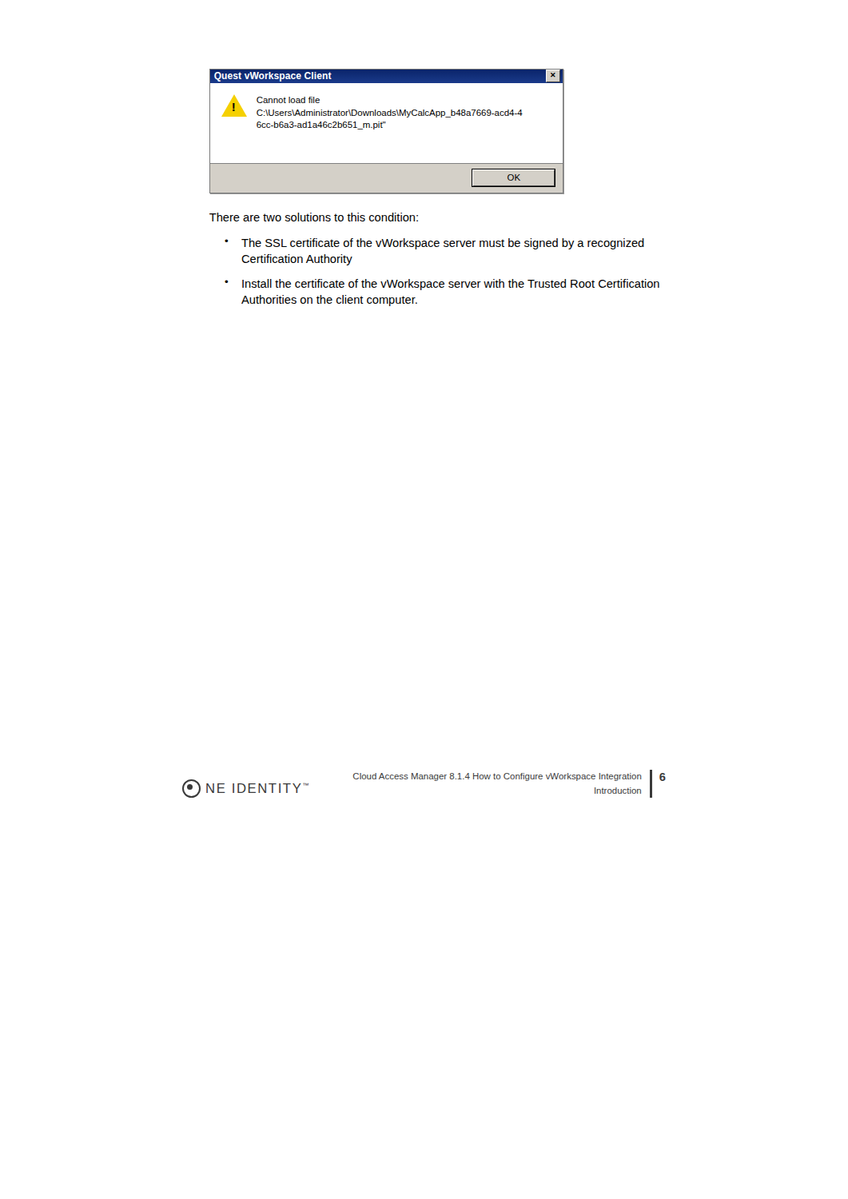Quest vWorkspace Client ✕
Cannot load file
C:\Users\Administrator\Downloads\MyCalcApp_b48a7669-acd4-4
6cc-b6a3-ad1a46c2b651_m.pit"
OK
There are two solutions to this condition:
The SSL certificate of the vWorkspace server must be signed by a recognized Certification Authority
Install the certificate of the vWorkspace server with the Trusted Root Certification Authorities on the client computer.
NE IDENTITY™
Cloud Access Manager 8.1.4 How to Configure vWorkspace Integration
Introduction
6